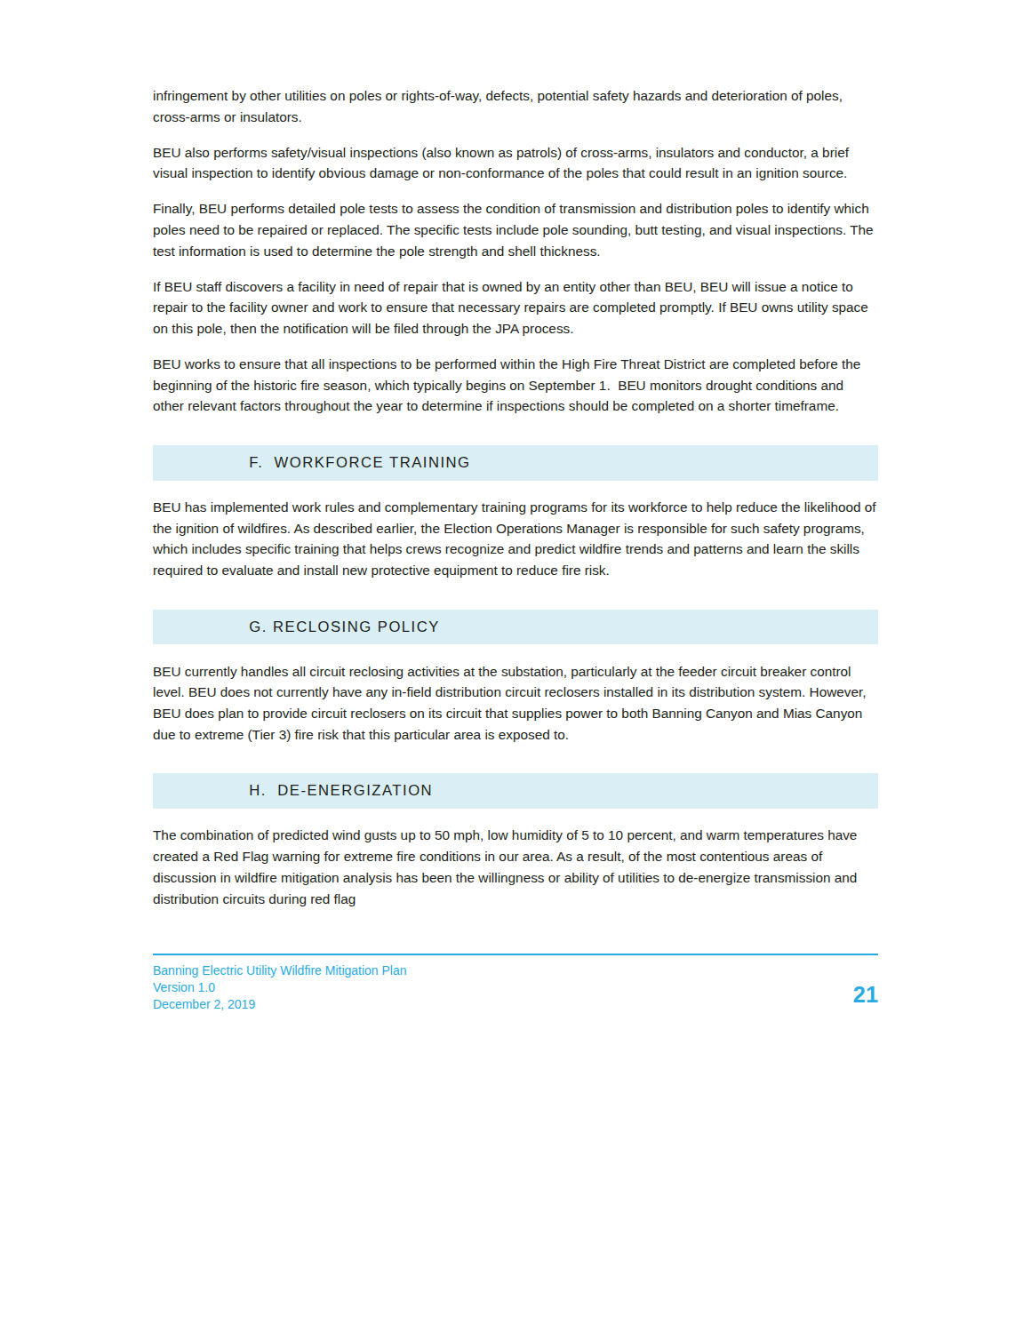infringement by other utilities on poles or rights-of-way, defects, potential safety hazards and deterioration of poles, cross-arms or insulators.
BEU also performs safety/visual inspections (also known as patrols) of cross-arms, insulators and conductor, a brief visual inspection to identify obvious damage or non-conformance of the poles that could result in an ignition source.
Finally, BEU performs detailed pole tests to assess the condition of transmission and distribution poles to identify which poles need to be repaired or replaced. The specific tests include pole sounding, butt testing, and visual inspections. The test information is used to determine the pole strength and shell thickness.
If BEU staff discovers a facility in need of repair that is owned by an entity other than BEU, BEU will issue a notice to repair to the facility owner and work to ensure that necessary repairs are completed promptly. If BEU owns utility space on this pole, then the notification will be filed through the JPA process.
BEU works to ensure that all inspections to be performed within the High Fire Threat District are completed before the beginning of the historic fire season, which typically begins on September 1. BEU monitors drought conditions and other relevant factors throughout the year to determine if inspections should be completed on a shorter timeframe.
F. WORKFORCE TRAINING
BEU has implemented work rules and complementary training programs for its workforce to help reduce the likelihood of the ignition of wildfires. As described earlier, the Election Operations Manager is responsible for such safety programs, which includes specific training that helps crews recognize and predict wildfire trends and patterns and learn the skills required to evaluate and install new protective equipment to reduce fire risk.
G. RECLOSING POLICY
BEU currently handles all circuit reclosing activities at the substation, particularly at the feeder circuit breaker control level. BEU does not currently have any in-field distribution circuit reclosers installed in its distribution system. However, BEU does plan to provide circuit reclosers on its circuit that supplies power to both Banning Canyon and Mias Canyon due to extreme (Tier 3) fire risk that this particular area is exposed to.
H. DE-ENERGIZATION
The combination of predicted wind gusts up to 50 mph, low humidity of 5 to 10 percent, and warm temperatures have created a Red Flag warning for extreme fire conditions in our area. As a result, of the most contentious areas of discussion in wildfire mitigation analysis has been the willingness or ability of utilities to de-energize transmission and distribution circuits during red flag
Banning Electric Utility Wildfire Mitigation Plan
Version 1.0
December 2, 2019
21